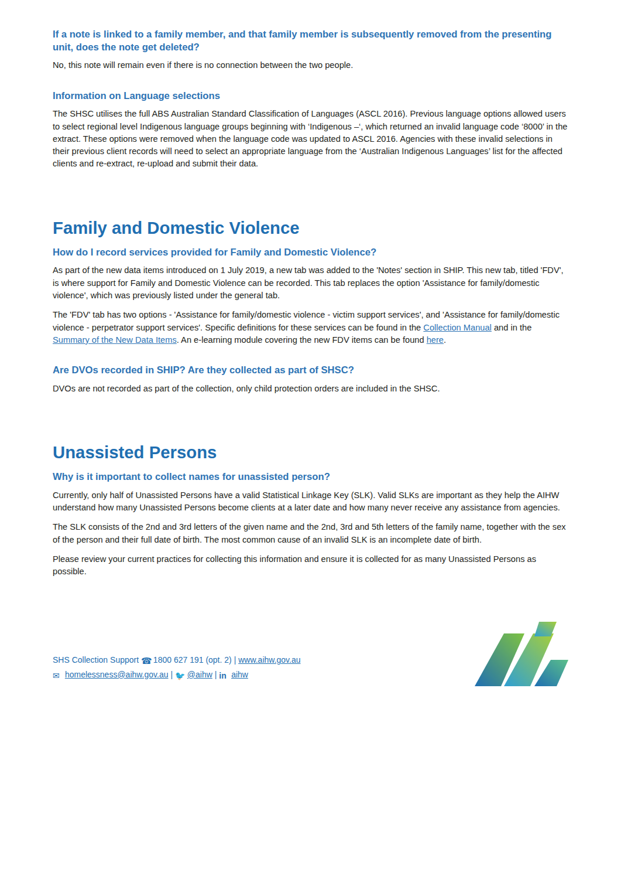If a note is linked to a family member, and that family member is subsequently removed from the presenting unit, does the note get deleted?
No, this note will remain even if there is no connection between the two people.
Information on Language selections
The SHSC utilises the full ABS Australian Standard Classification of Languages (ASCL 2016). Previous language options allowed users to select regional level Indigenous language groups beginning with ‘Indigenous –‘, which returned an invalid language code ‘8000’ in the extract. These options were removed when the language code was updated to ASCL 2016. Agencies with these invalid selections in their previous client records will need to select an appropriate language from the ‘Australian Indigenous Languages’ list for the affected clients and re-extract, re-upload and submit their data.
Family and Domestic Violence
How do I record services provided for Family and Domestic Violence?
As part of the new data items introduced on 1 July 2019, a new tab was added to the 'Notes' section in SHIP. This new tab, titled 'FDV', is where support for Family and Domestic Violence can be recorded. This tab replaces the option 'Assistance for family/domestic violence', which was previously listed under the general tab.
The 'FDV' tab has two options - 'Assistance for family/domestic violence - victim support services', and 'Assistance for family/domestic violence - perpetrator support services'. Specific definitions for these services can be found in the Collection Manual and in the Summary of the New Data Items. An e-learning module covering the new FDV items can be found here.
Are DVOs recorded in SHIP? Are they collected as part of SHSC?
DVOs are not recorded as part of the collection, only child protection orders are included in the SHSC.
Unassisted Persons
Why is it important to collect names for unassisted person?
Currently, only half of Unassisted Persons have a valid Statistical Linkage Key (SLK). Valid SLKs are important as they help the AIHW understand how many Unassisted Persons become clients at a later date and how many never receive any assistance from agencies.
The SLK consists of the 2nd and 3rd letters of the given name and the 2nd, 3rd and 5th letters of the family name, together with the sex of the person and their full date of birth. The most common cause of an invalid SLK is an incomplete date of birth.
Please review your current practices for collecting this information and ensure it is collected for as many Unassisted Persons as possible.
SHS Collection Support ☎ 1800 627 191 (opt. 2) | www.aihw.gov.au
✉ homelessness@aihw.gov.au | 🐦 @aihw | in aihw